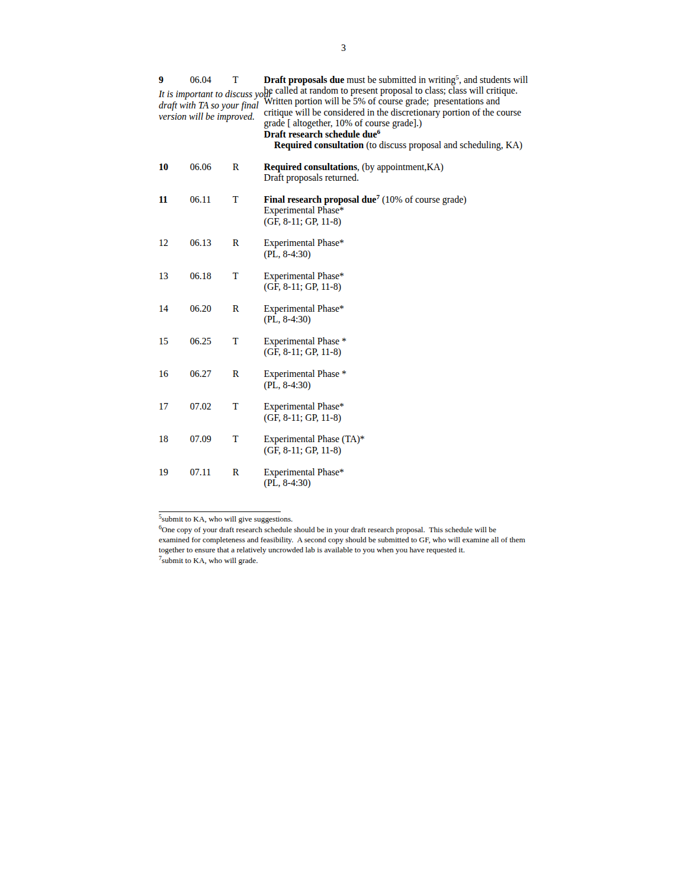3
| 9 | 06.04 | T | Draft proposals due must be submitted in writing 5 , and students will be called at random to present proposal to class; class will critique. Written portion will be 5% of course grade; presentations and critique will be considered in the discretionary portion of the course grade [ altogether, 10% of course grade].) Draft research schedule due 6 Required consultation (to discuss proposal and scheduling, KA) |
| 10 | 06.06 | R | Required consultations , (by appointment,KA) Draft proposals returned. |
| 11 | 06.11 | T | Final research proposal due 7 (10% of course grade) Experimental Phase* (GF, 8-11; GP, 11-8) |
| 12 | 06.13 | R | Experimental Phase* (PL, 8-4:30) |
| 13 | 06.18 | T | Experimental Phase* (GF, 8-11; GP, 11-8) |
| 14 | 06.20 | R | Experimental Phase* (PL, 8-4:30) |
| 15 | 06.25 | T | Experimental Phase * (GF, 8-11; GP, 11-8) |
| 16 | 06.27 | R | Experimental Phase * (PL, 8-4:30) |
| 17 | 07.02 | T | Experimental Phase* (GF, 8-11; GP, 11-8) |
| 18 | 07.09 | T | Experimental Phase (TA)* (GF, 8-11; GP, 11-8) |
| 19 | 07.11 | R | Experimental Phase* (PL, 8-4:30) |
It is important to discuss your draft with TA so your final version will be improved.
5submit to KA, who will give suggestions.
6One copy of your draft research schedule should be in your draft research proposal. This schedule will be examined for completeness and feasibility. A second copy should be submitted to GF, who will examine all of them together to ensure that a relatively uncrowded lab is available to you when you have requested it.
7submit to KA, who will grade.